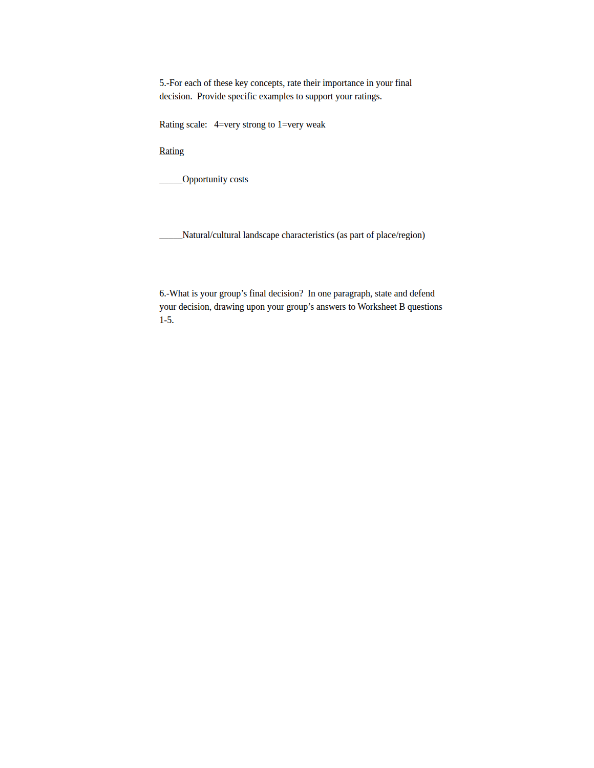5.-For each of these key concepts, rate their importance in your final decision. Provide specific examples to support your ratings.
Rating scale: 4=very strong to 1=very weak
Rating
_____Opportunity costs
_____Natural/cultural landscape characteristics (as part of place/region)
6.-What is your group’s final decision? In one paragraph, state and defend your decision, drawing upon your group’s answers to Worksheet B questions 1-5.